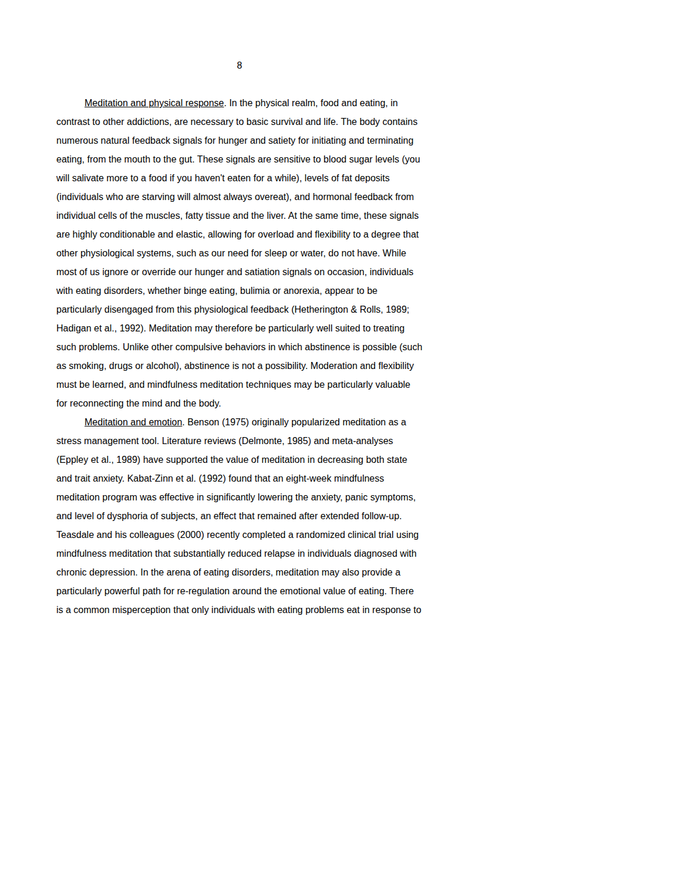8
Meditation and physical response. In the physical realm, food and eating, in contrast to other addictions, are necessary to basic survival and life. The body contains numerous natural feedback signals for hunger and satiety for initiating and terminating eating, from the mouth to the gut. These signals are sensitive to blood sugar levels (you will salivate more to a food if you haven't eaten for a while), levels of fat deposits (individuals who are starving will almost always overeat), and hormonal feedback from individual cells of the muscles, fatty tissue and the liver. At the same time, these signals are highly conditionable and elastic, allowing for overload and flexibility to a degree that other physiological systems, such as our need for sleep or water, do not have. While most of us ignore or override our hunger and satiation signals on occasion, individuals with eating disorders, whether binge eating, bulimia or anorexia, appear to be particularly disengaged from this physiological feedback (Hetherington & Rolls, 1989; Hadigan et al., 1992). Meditation may therefore be particularly well suited to treating such problems. Unlike other compulsive behaviors in which abstinence is possible (such as smoking, drugs or alcohol), abstinence is not a possibility. Moderation and flexibility must be learned, and mindfulness meditation techniques may be particularly valuable for reconnecting the mind and the body.
Meditation and emotion. Benson (1975) originally popularized meditation as a stress management tool. Literature reviews (Delmonte, 1985) and meta-analyses (Eppley et al., 1989) have supported the value of meditation in decreasing both state and trait anxiety. Kabat-Zinn et al. (1992) found that an eight-week mindfulness meditation program was effective in significantly lowering the anxiety, panic symptoms, and level of dysphoria of subjects, an effect that remained after extended follow-up. Teasdale and his colleagues (2000) recently completed a randomized clinical trial using mindfulness meditation that substantially reduced relapse in individuals diagnosed with chronic depression. In the arena of eating disorders, meditation may also provide a particularly powerful path for re-regulation around the emotional value of eating. There is a common misperception that only individuals with eating problems eat in response to